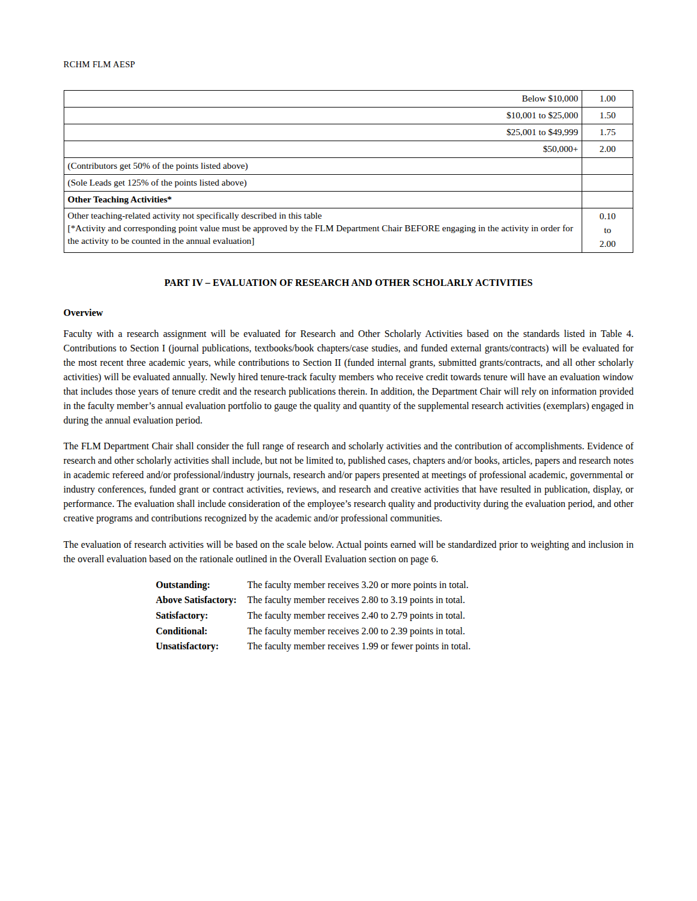RCHM FLM AESP
| Below $10,000 | 1.00 |
| $10,001 to $25,000 | 1.50 |
| $25,001 to $49,999 | 1.75 |
| $50,000+ | 2.00 |
| (Contributors get 50% of the points listed above) | |
| (Sole Leads get 125% of the points listed above) | |
| Other Teaching Activities* | |
| Other teaching-related activity not specifically described in this table [*Activity and corresponding point value must be approved by the FLM Department Chair BEFORE engaging in the activity in order for the activity to be counted in the annual evaluation] | 0.10 to 2.00 |
PART IV – EVALUATION OF RESEARCH AND OTHER SCHOLARLY ACTIVITIES
Overview
Faculty with a research assignment will be evaluated for Research and Other Scholarly Activities based on the standards listed in Table 4. Contributions to Section I (journal publications, textbooks/book chapters/case studies, and funded external grants/contracts) will be evaluated for the most recent three academic years, while contributions to Section II (funded internal grants, submitted grants/contracts, and all other scholarly activities) will be evaluated annually. Newly hired tenure-track faculty members who receive credit towards tenure will have an evaluation window that includes those years of tenure credit and the research publications therein. In addition, the Department Chair will rely on information provided in the faculty member’s annual evaluation portfolio to gauge the quality and quantity of the supplemental research activities (exemplars) engaged in during the annual evaluation period.
The FLM Department Chair shall consider the full range of research and scholarly activities and the contribution of accomplishments. Evidence of research and other scholarly activities shall include, but not be limited to, published cases, chapters and/or books, articles, papers and research notes in academic refereed and/or professional/industry journals, research and/or papers presented at meetings of professional academic, governmental or industry conferences, funded grant or contract activities, reviews, and research and creative activities that have resulted in publication, display, or performance. The evaluation shall include consideration of the employee’s research quality and productivity during the evaluation period, and other creative programs and contributions recognized by the academic and/or professional communities.
The evaluation of research activities will be based on the scale below. Actual points earned will be standardized prior to weighting and inclusion in the overall evaluation based on the rationale outlined in the Overall Evaluation section on page 6.
| Outstanding: | The faculty member receives 3.20 or more points in total. |
| Above Satisfactory: | The faculty member receives 2.80 to 3.19 points in total. |
| Satisfactory: | The faculty member receives 2.40 to 2.79 points in total. |
| Conditional: | The faculty member receives 2.00 to 2.39 points in total. |
| Unsatisfactory: | The faculty member receives 1.99 or fewer points in total. |